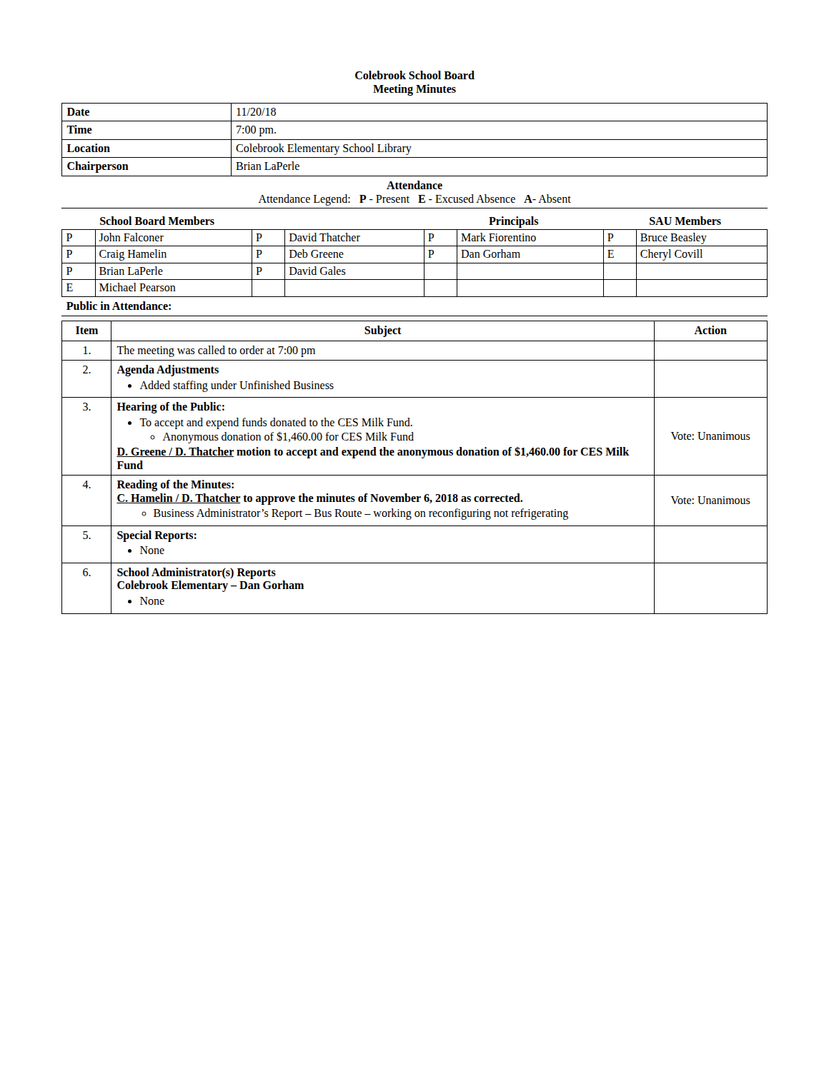Colebrook School Board
Meeting Minutes
| Date | 11/20/18 |
| Time | 7:00 pm. |
| Location | Colebrook Elementary School Library |
| Chairperson | Brian LaPerle |
Attendance
Attendance Legend: P - Present E - Excused Absence A- Absent
| School Board Members | | Principals | SAU Members |
| P | John Falconer | P | David Thatcher | P | Mark Fiorentino | P | Bruce Beasley |
| P | Craig Hamelin | P | Deb Greene | P | Dan Gorham | E | Cheryl Covill |
| P | Brian LaPerle | P | David Gales | | | | |
| E | Michael Pearson | | | | | | |
Public in Attendance:
| Item | Subject | Action |
| --- | --- | --- |
| 1. | The meeting was called to order at 7:00 pm | |
| 2. | Agenda Adjustments Added staffing under Unfinished Business | |
| 3. | Hearing of the Public: To accept and expend funds donated to the CES Milk Fund. Anonymous donation of $1,460.00 for CES Milk Fund D. Greene / D. Thatcher motion to accept and expend the anonymous donation of $1,460.00 for CES Milk Fund | Vote: Unanimous |
| 4. | Reading of the Minutes: C. Hamelin / D. Thatcher to approve the minutes of November 6, 2018 as corrected. Business Administrator’s Report – Bus Route – working on reconfiguring not refrigerating | Vote: Unanimous |
| 5. | Special Reports: None | |
| 6. | School Administrator(s) Reports Colebrook Elementary – Dan Gorham None | |